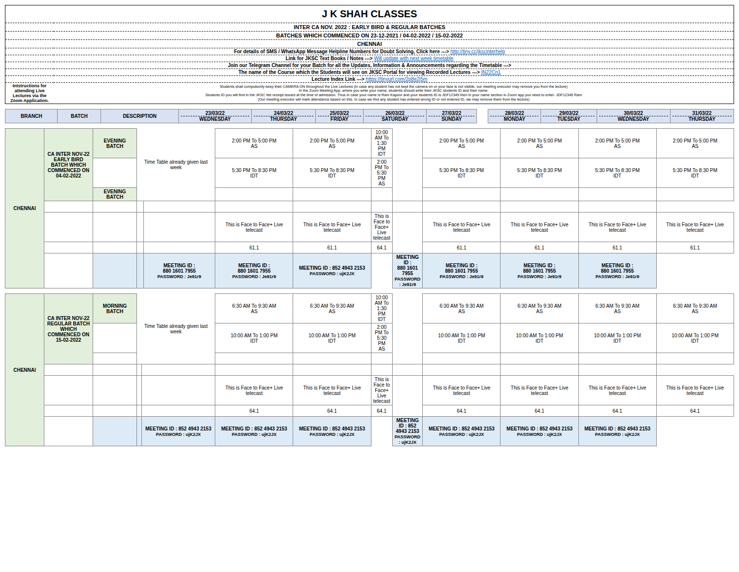| J K SHAH CLASSES |
| INTER CA NOV. 2022 : EARLY BIRD & REGULAR BATCHES |
| BATCHES WHICH COMMENCED ON 23-12-2021 / 04-02-2022 / 15-02-2022 |
| CHENNAI |
| For details of SMS / WhatsApp Message Helpline Numbers for Doubt Solving, Click here ---> http://tiny.cc/jkscinterhelp |
| Link for JKSC Text Books / Notes ---> Will update with next week timetable |
| Join our Telegram Channel for your Batch for all the Updates, Information & Announcements regarding the Timetable ---> |
| The name of the Course which the Students will see on JKSC Portal for viewing Recorded Lectures ---> IN22Cn1 |
| Lecture Index Link ---> https://tinyurl.com/2p8e2j5m |
| Intstructions for attending Live Lectures via the Zoom Application. | Students shall compulsorily keep their CAMERA ON throughout the Live Lectures (in case any student has not kept the camera on or your face is not visible, our meeting executor may remove you from the lecture) In the Zoom Meeting App, where you write your name, students should write their JKSC students ID and their name. Students ID you will find in the JKSC fee receipt issued at the time of admission. Thus in case your name is Ram Kapoor and your students ID is JDF12345 then in your name section in Zoom app you need to enter- JDF12345 Ram (Our meeting executor will mark attendance based on this. In case we find any student has entered wrong ID or not entered ID, we may remove them from the lecture) |
| BRANCH | BATCH | DESCRIPTION | 23/03/22 WEDNESDAY | 24/03/22 THURSDAY | 25/03/22 FRIDAY | 26/03/22 SATURDAY | 27/03/22 SUNDAY | | 28/03/22 MONDAY | 29/03/22 TUESDAY | 30/03/22 WEDNESDAY | 31/03/22 THURSDAY |
| CHENNAI | CA INTER NOV-22 EARLY BIRD BATCH WHICH COMMENCED ON 04-02-2022 | EVENING BATCH | Time Table already given last week | 2:00 PM To 5:00 PM AS | 2:00 PM To 5:00 PM AS | 10:00 AM To 1:30 PM IDT | | 2:00 PM To 5:00 PM AS | 2:00 PM To 5:00 PM AS | 2:00 PM To 5:00 PM AS | 2:00 PM To 5:00 PM AS |
| | 5:30 PM To 8:30 PM IDT | 5:30 PM To 8:30 PM IDT | 2:00 PM To 5:30 PM AS | | 5:30 PM To 8:30 PM IDT | 5:30 PM To 8:30 PM IDT | 5:30 PM To 8:30 PM IDT | 5:30 PM To 8:30 PM IDT |
| EVENING BATCH | | | | | | | | |
| | | | | This is Face to Face+ Live telecast | This is Face to Face+ Live telecast | This is Face to Face+ Live telecast | | This is Face to Face+ Live telecast | This is Face to Face+ Live telecast | This is Face to Face+ Live telecast | This is Face to Face+ Live telecast |
| | | | | 61.1 | 61.1 | 64.1 | | 61.1 | 61.1 | 61.1 | 61.1 |
| | | | MEETING ID : 880 1601 7955 PASSWORD : Je91r9 | MEETING ID : 880 1601 7955 PASSWORD : Je91r9 | MEETING ID : 852 4943 2153 PASSWORD : ujK2JX | | MEETING ID : 880 1601 7955 PASSWORD : Je91r9 | MEETING ID : 880 1601 7955 PASSWORD : Je91r9 | MEETING ID : 880 1601 7955 PASSWORD : Je91r9 | MEETING ID : 880 1601 7955 PASSWORD : Je91r9 |
| CHENNAI | CA INTER NOV-22 REGULAR BATCH WHICH COMMENCED ON 15-02-2022 | MORNING BATCH | Time Table already given last week | 6:30 AM To 9:30 AM AS | 6:30 AM To 9:30 AM AS | 10:00 AM To 1:30 PM IDT | | 6:30 AM To 9:30 AM AS | 6:30 AM To 9:30 AM AS | 6:30 AM To 9:30 AM AS | 6:30 AM To 9:30 AM AS |
| | 10:00 AM To 1:00 PM IDT | 10:00 AM To 1:00 PM IDT | 2:00 PM To 5:30 PM AS | | 10:00 AM To 1:00 PM IDT | 10:00 AM To 1:00 PM IDT | 10:00 AM To 1:00 PM IDT | 10:00 AM To 1:00 PM IDT |
| | | | | This is Face to Face+ Live telecast | This is Face to Face+ Live telecast | This is Face to Face+ Live telecast | | This is Face to Face+ Live telecast | This is Face to Face+ Live telecast | This is Face to Face+ Live telecast | This is Face to Face+ Live telecast |
| | | | | 64.1 | 64.1 | 64.1 | | 64.1 | 64.1 | 64.1 | 64.1 |
| | | | MEETING ID : 852 4943 2153 PASSWORD : ujK2JX | MEETING ID : 852 4943 2153 PASSWORD : ujK2JX | MEETING ID : 852 4943 2153 PASSWORD : ujK2JX | | MEETING ID : 852 4943 2153 PASSWORD : ujK2JX | MEETING ID : 852 4943 2153 PASSWORD : ujK2JX | MEETING ID : 852 4943 2153 PASSWORD : ujK2JX | MEETING ID : 852 4943 2153 PASSWORD : ujK2JX |